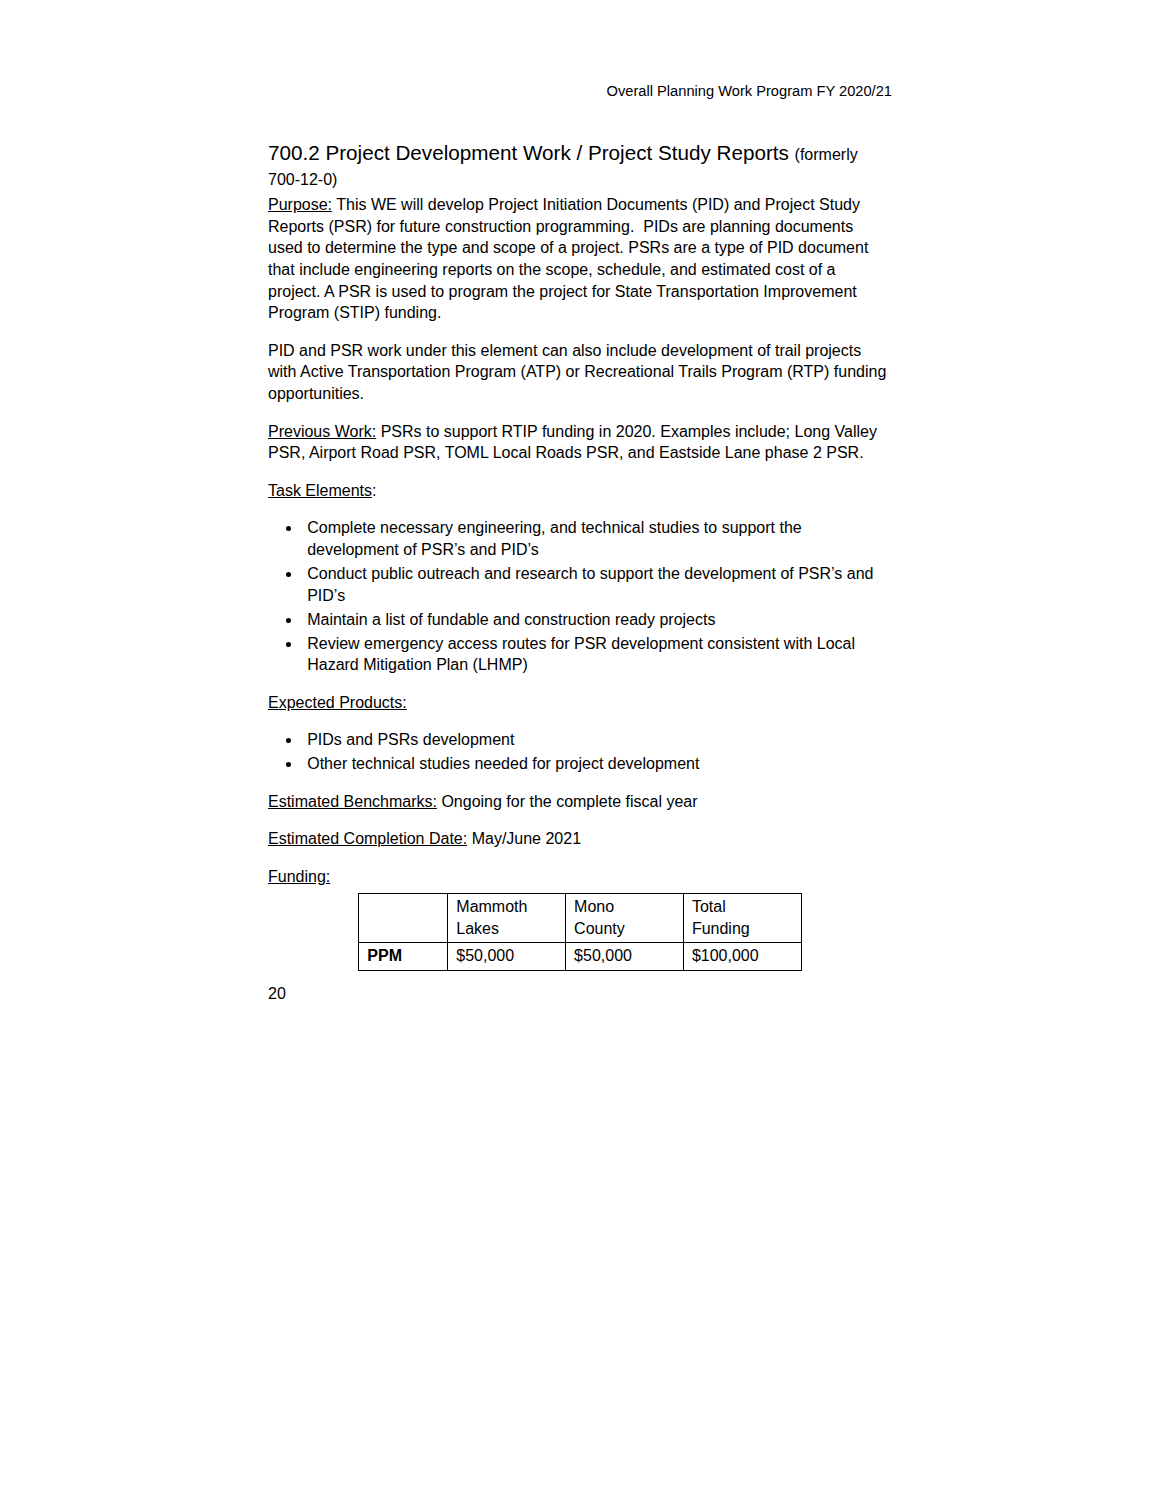Overall Planning Work Program FY 2020/21
700.2 Project Development Work / Project Study Reports (formerly 700-12-0)
Purpose: This WE will develop Project Initiation Documents (PID) and Project Study Reports (PSR) for future construction programming. PIDs are planning documents used to determine the type and scope of a project. PSRs are a type of PID document that include engineering reports on the scope, schedule, and estimated cost of a project. A PSR is used to program the project for State Transportation Improvement Program (STIP) funding.
PID and PSR work under this element can also include development of trail projects with Active Transportation Program (ATP) or Recreational Trails Program (RTP) funding opportunities.
Previous Work: PSRs to support RTIP funding in 2020. Examples include; Long Valley PSR, Airport Road PSR, TOML Local Roads PSR, and Eastside Lane phase 2 PSR.
Task Elements:
Complete necessary engineering, and technical studies to support the development of PSR’s and PID’s
Conduct public outreach and research to support the development of PSR’s and PID’s
Maintain a list of fundable and construction ready projects
Review emergency access routes for PSR development consistent with Local Hazard Mitigation Plan (LHMP)
Expected Products:
PIDs and PSRs development
Other technical studies needed for project development
Estimated Benchmarks: Ongoing for the complete fiscal year
Estimated Completion Date: May/June 2021
Funding:
| | Mammoth Lakes | Mono County | Total Funding |
| PPM | $50,000 | $50,000 | $100,000 |
20